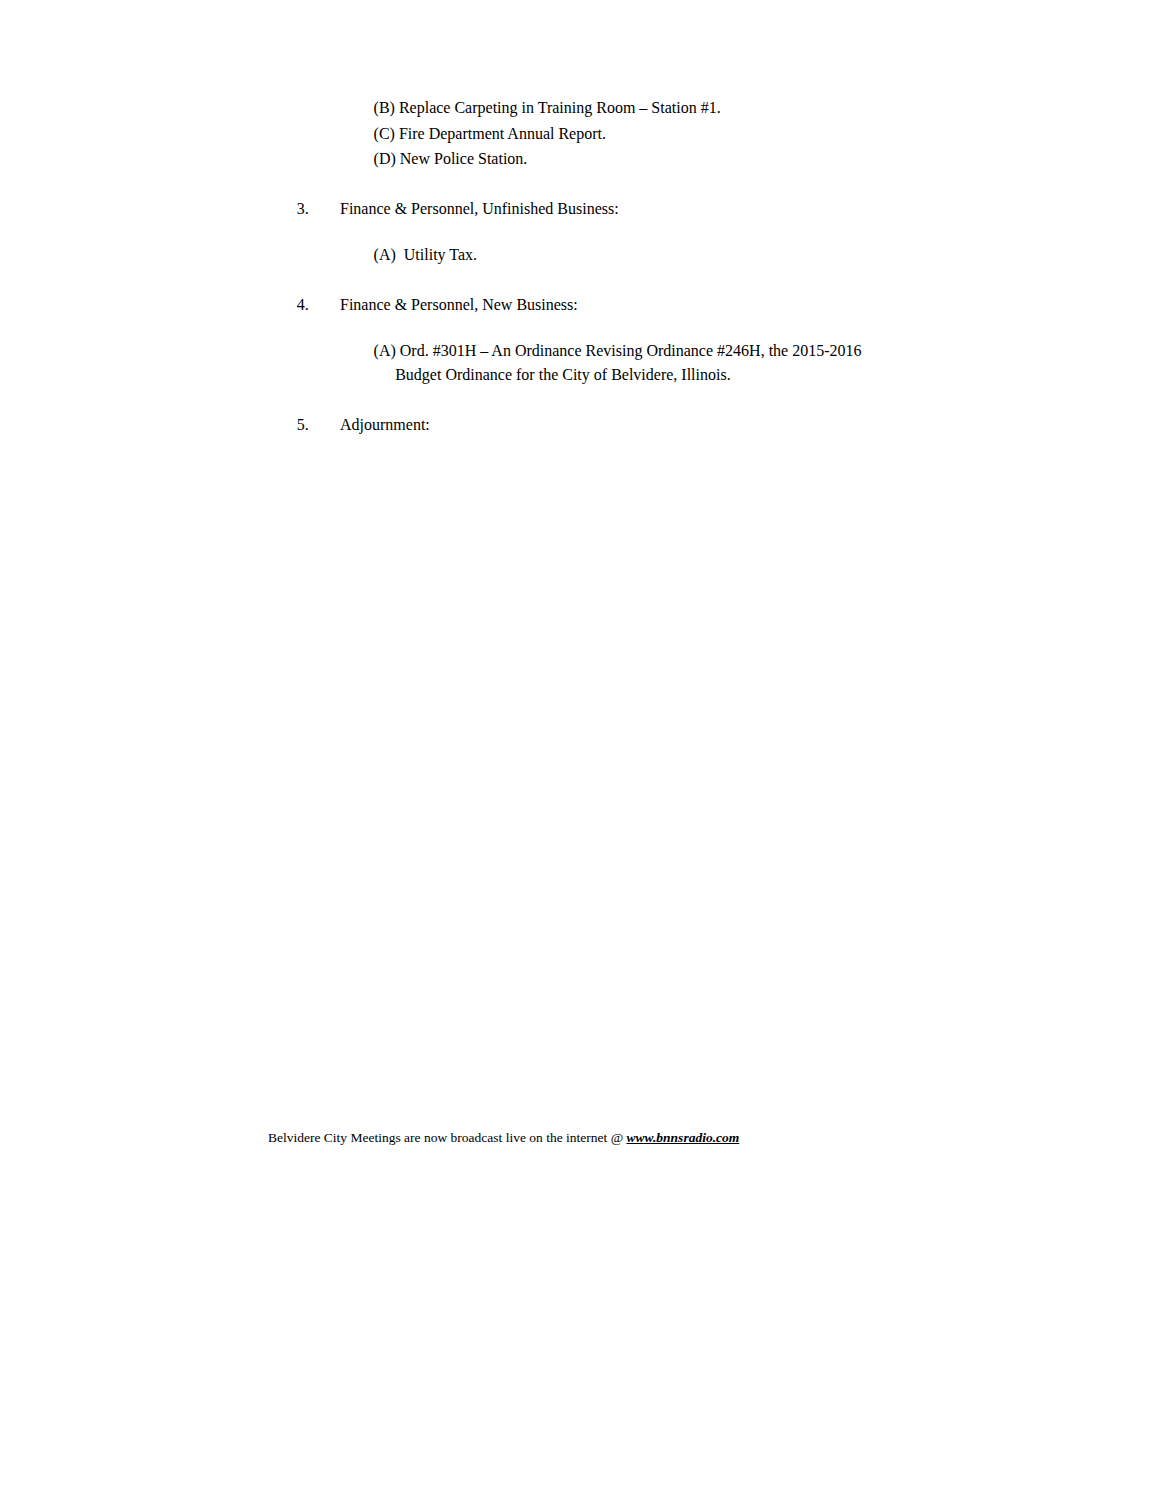(B) Replace Carpeting in Training Room – Station #1.
(C) Fire Department Annual Report.
(D) New Police Station.
Finance & Personnel, Unfinished Business:
(A) Utility Tax.
Finance & Personnel, New Business:
(A) Ord. #301H – An Ordinance Revising Ordinance #246H, the 2015-2016 Budget Ordinance for the City of Belvidere, Illinois.
Adjournment:
Belvidere City Meetings are now broadcast live on the internet @ www.bnnsradio.com